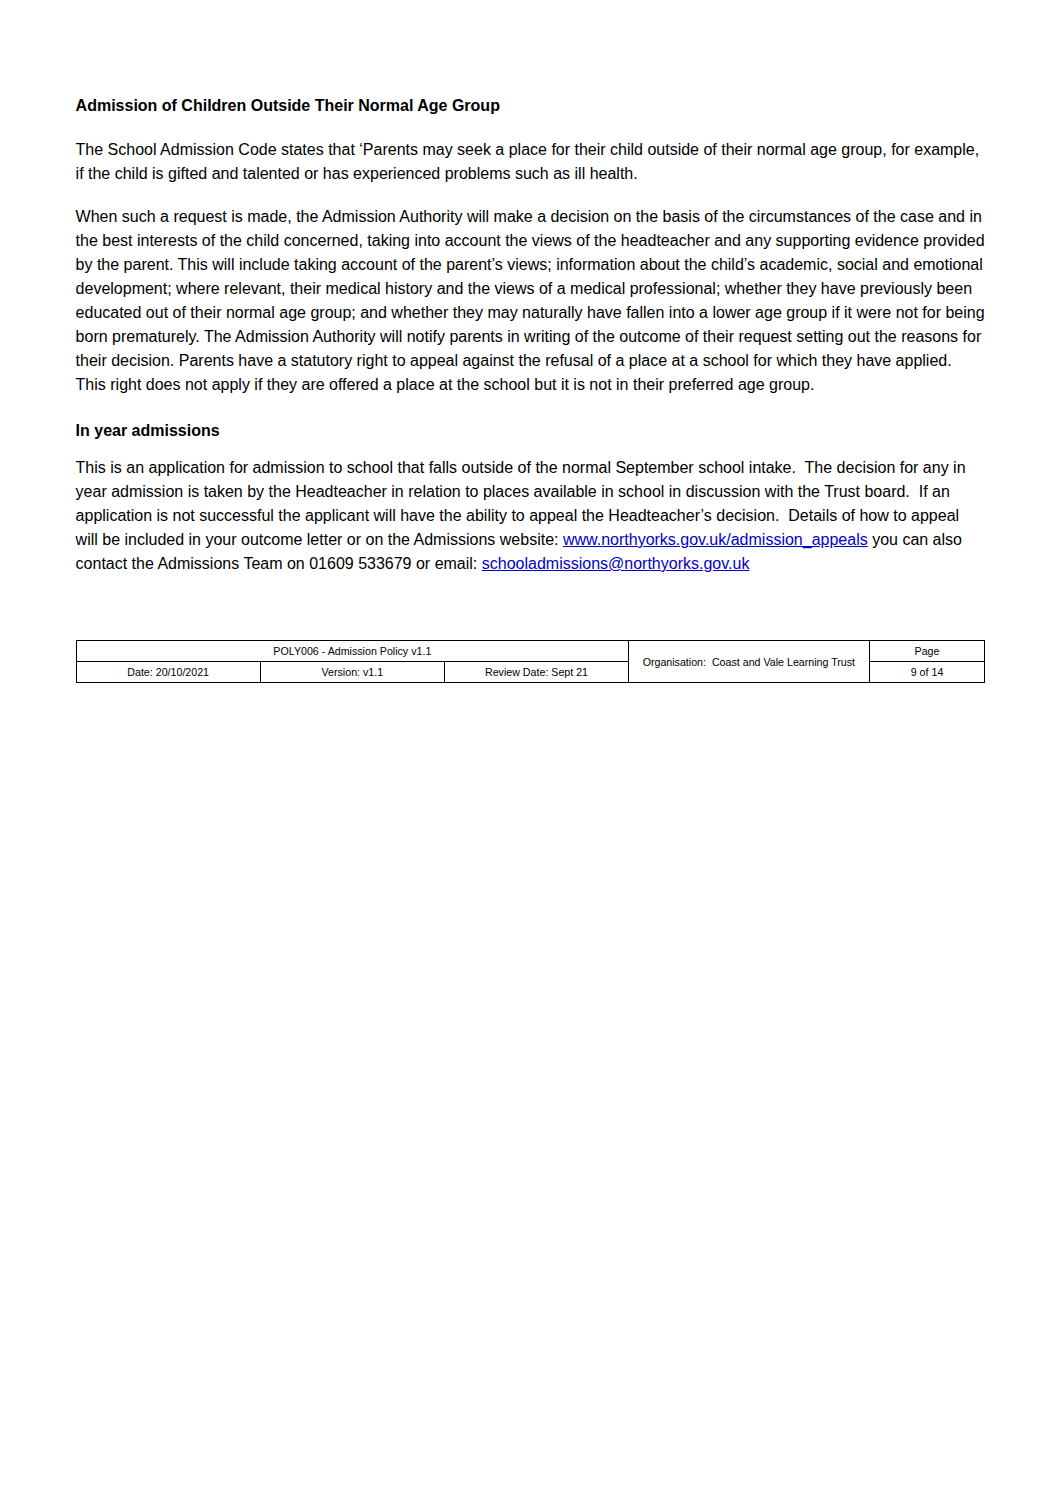Admission of Children Outside Their Normal Age Group
The School Admission Code states that ‘Parents may seek a place for their child outside of their normal age group, for example, if the child is gifted and talented or has experienced problems such as ill health.
When such a request is made, the Admission Authority will make a decision on the basis of the circumstances of the case and in the best interests of the child concerned, taking into account the views of the headteacher and any supporting evidence provided by the parent. This will include taking account of the parent’s views; information about the child’s academic, social and emotional development; where relevant, their medical history and the views of a medical professional; whether they have previously been educated out of their normal age group; and whether they may naturally have fallen into a lower age group if it were not for being born prematurely. The Admission Authority will notify parents in writing of the outcome of their request setting out the reasons for their decision. Parents have a statutory right to appeal against the refusal of a place at a school for which they have applied. This right does not apply if they are offered a place at the school but it is not in their preferred age group.
In year admissions
This is an application for admission to school that falls outside of the normal September school intake. The decision for any in year admission is taken by the Headteacher in relation to places available in school in discussion with the Trust board. If an application is not successful the applicant will have the ability to appeal the Headteacher’s decision. Details of how to appeal will be included in your outcome letter or on the Admissions website: www.northyorks.gov.uk/admission_appeals you can also contact the Admissions Team on 01609 533679 or email: schooladmissions@northyorks.gov.uk
| POLY006 - Admission Policy v1.1 | Organisation: Coast and Vale Learning Trust | Page |
| Date: 20/10/2021 | Version: v1.1 | Review Date: Sept 21 | 9 of 14 |